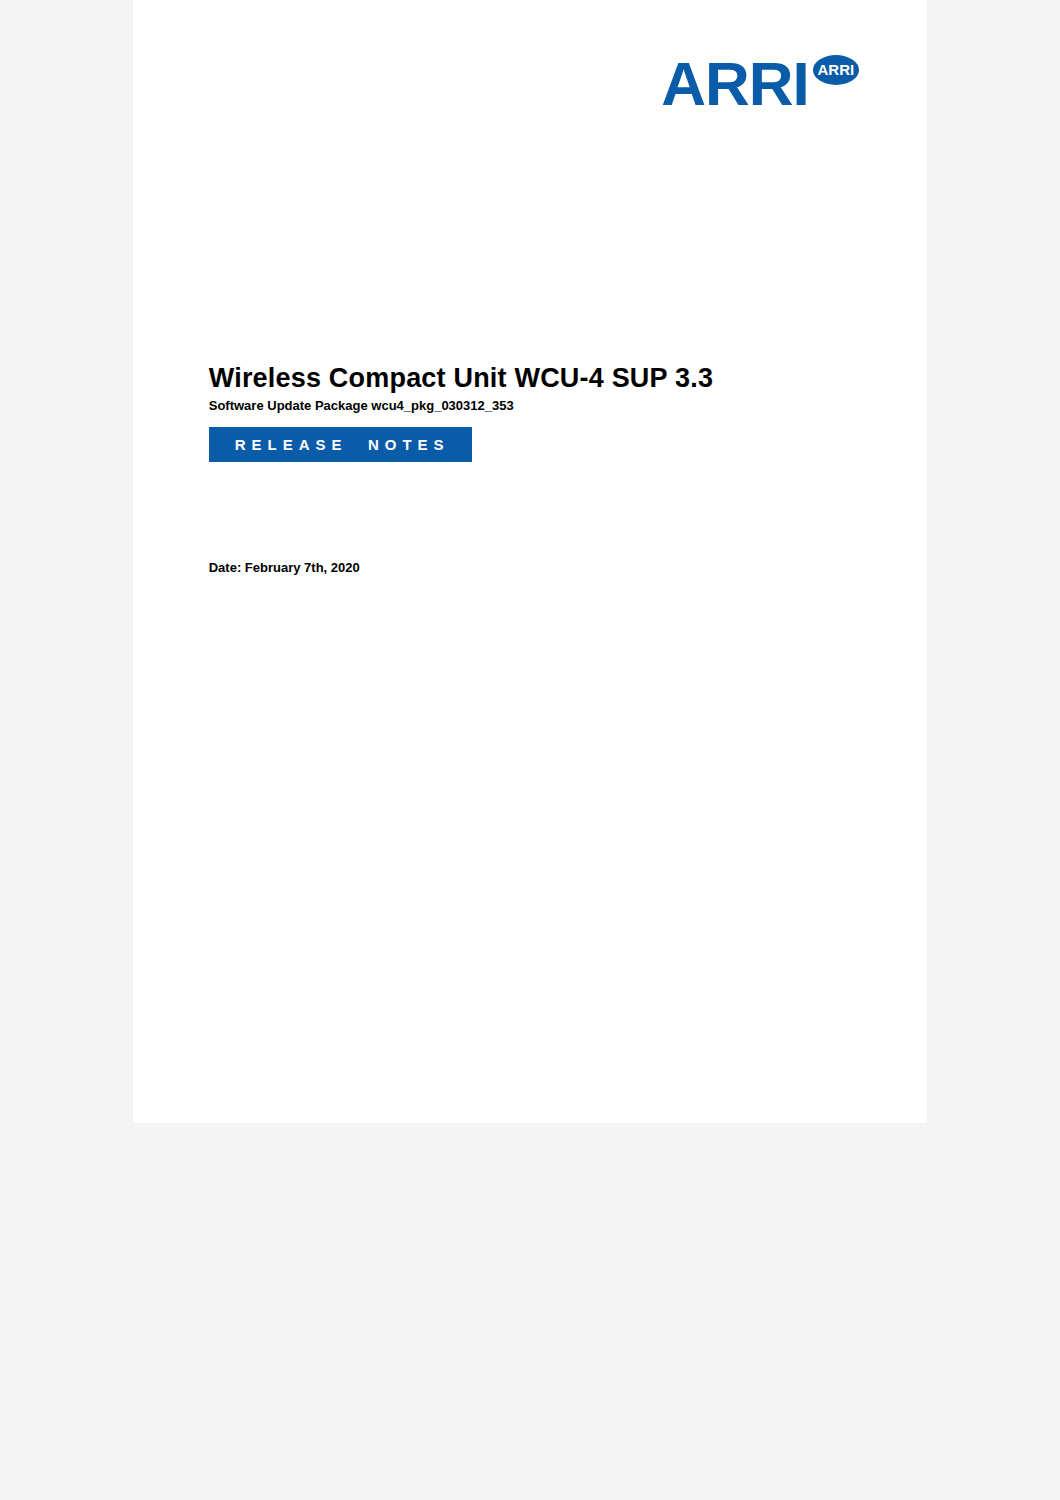ARRI ARRI
Wireless Compact Unit WCU-4 SUP 3.3
Software Update Package wcu4_pkg_030312_353
RELEASE NOTES
Date: February 7th, 2020